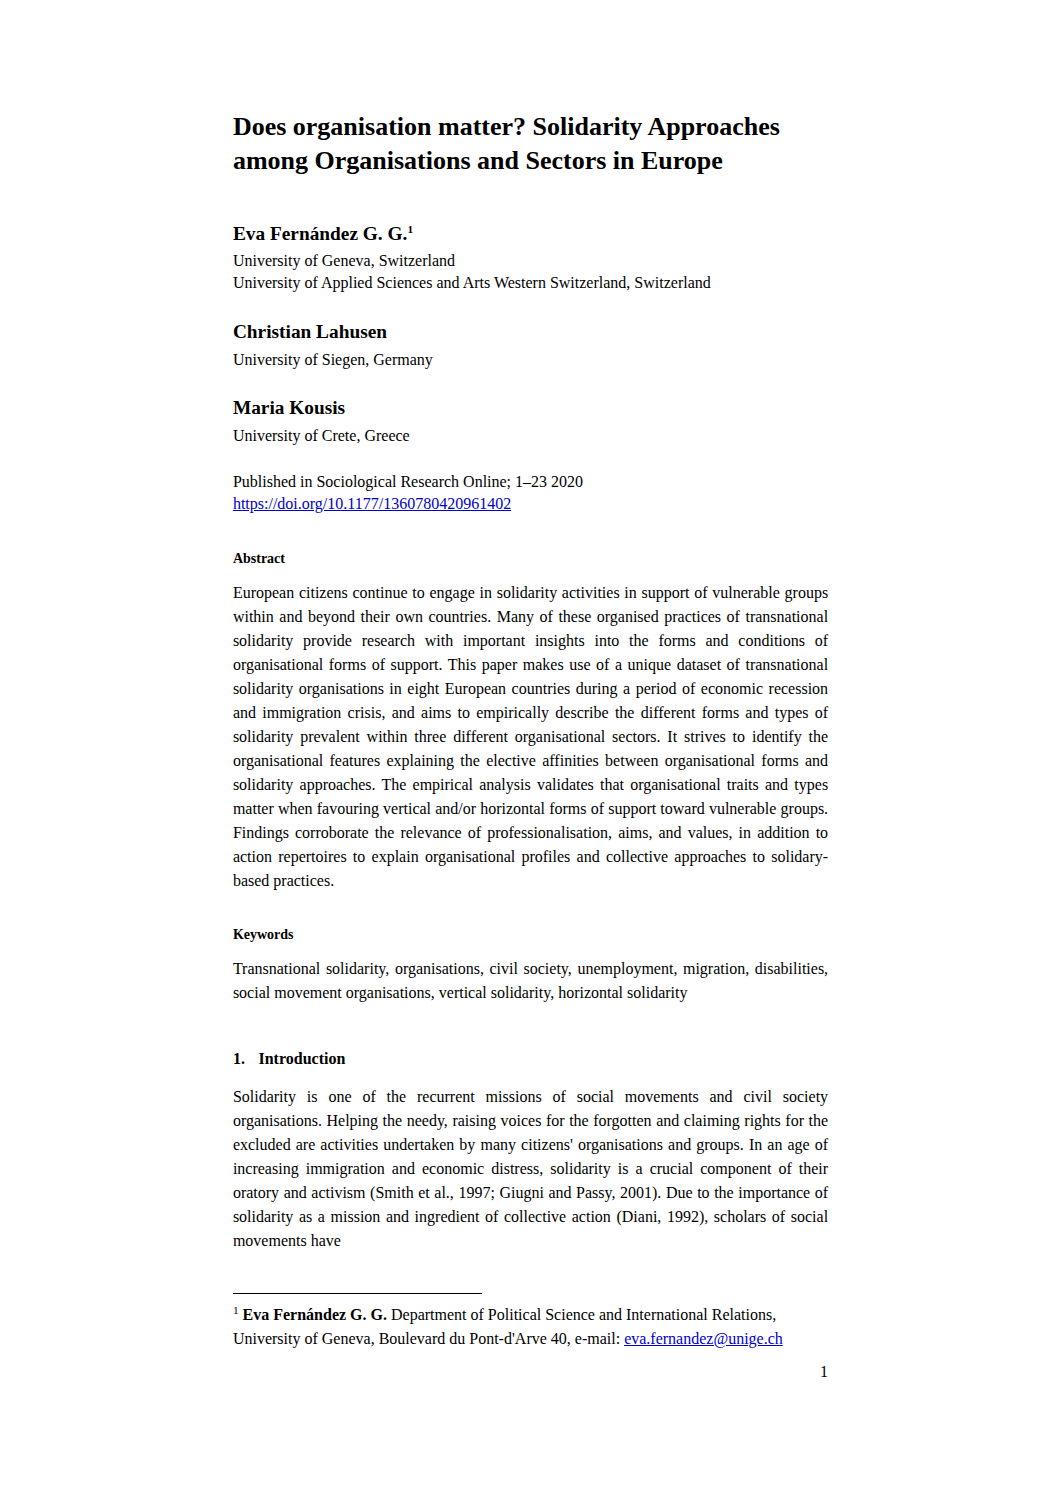Does organisation matter? Solidarity Approaches among Organisations and Sectors in Europe
Eva Fernández G. G.1
University of Geneva, Switzerland
University of Applied Sciences and Arts Western Switzerland, Switzerland
Christian Lahusen
University of Siegen, Germany
Maria Kousis
University of Crete, Greece
Published in Sociological Research Online; 1–23 2020
https://doi.org/10.1177/1360780420961402
Abstract
European citizens continue to engage in solidarity activities in support of vulnerable groups within and beyond their own countries. Many of these organised practices of transnational solidarity provide research with important insights into the forms and conditions of organisational forms of support. This paper makes use of a unique dataset of transnational solidarity organisations in eight European countries during a period of economic recession and immigration crisis, and aims to empirically describe the different forms and types of solidarity prevalent within three different organisational sectors. It strives to identify the organisational features explaining the elective affinities between organisational forms and solidarity approaches. The empirical analysis validates that organisational traits and types matter when favouring vertical and/or horizontal forms of support toward vulnerable groups. Findings corroborate the relevance of professionalisation, aims, and values, in addition to action repertoires to explain organisational profiles and collective approaches to solidary-based practices.
Keywords
Transnational solidarity, organisations, civil society, unemployment, migration, disabilities, social movement organisations, vertical solidarity, horizontal solidarity
1. Introduction
Solidarity is one of the recurrent missions of social movements and civil society organisations. Helping the needy, raising voices for the forgotten and claiming rights for the excluded are activities undertaken by many citizens' organisations and groups. In an age of increasing immigration and economic distress, solidarity is a crucial component of their oratory and activism (Smith et al., 1997; Giugni and Passy, 2001). Due to the importance of solidarity as a mission and ingredient of collective action (Diani, 1992), scholars of social movements have
1 Eva Fernández G. G. Department of Political Science and International Relations, University of Geneva, Boulevard du Pont-d'Arve 40, e-mail: eva.fernandez@unige.ch
1